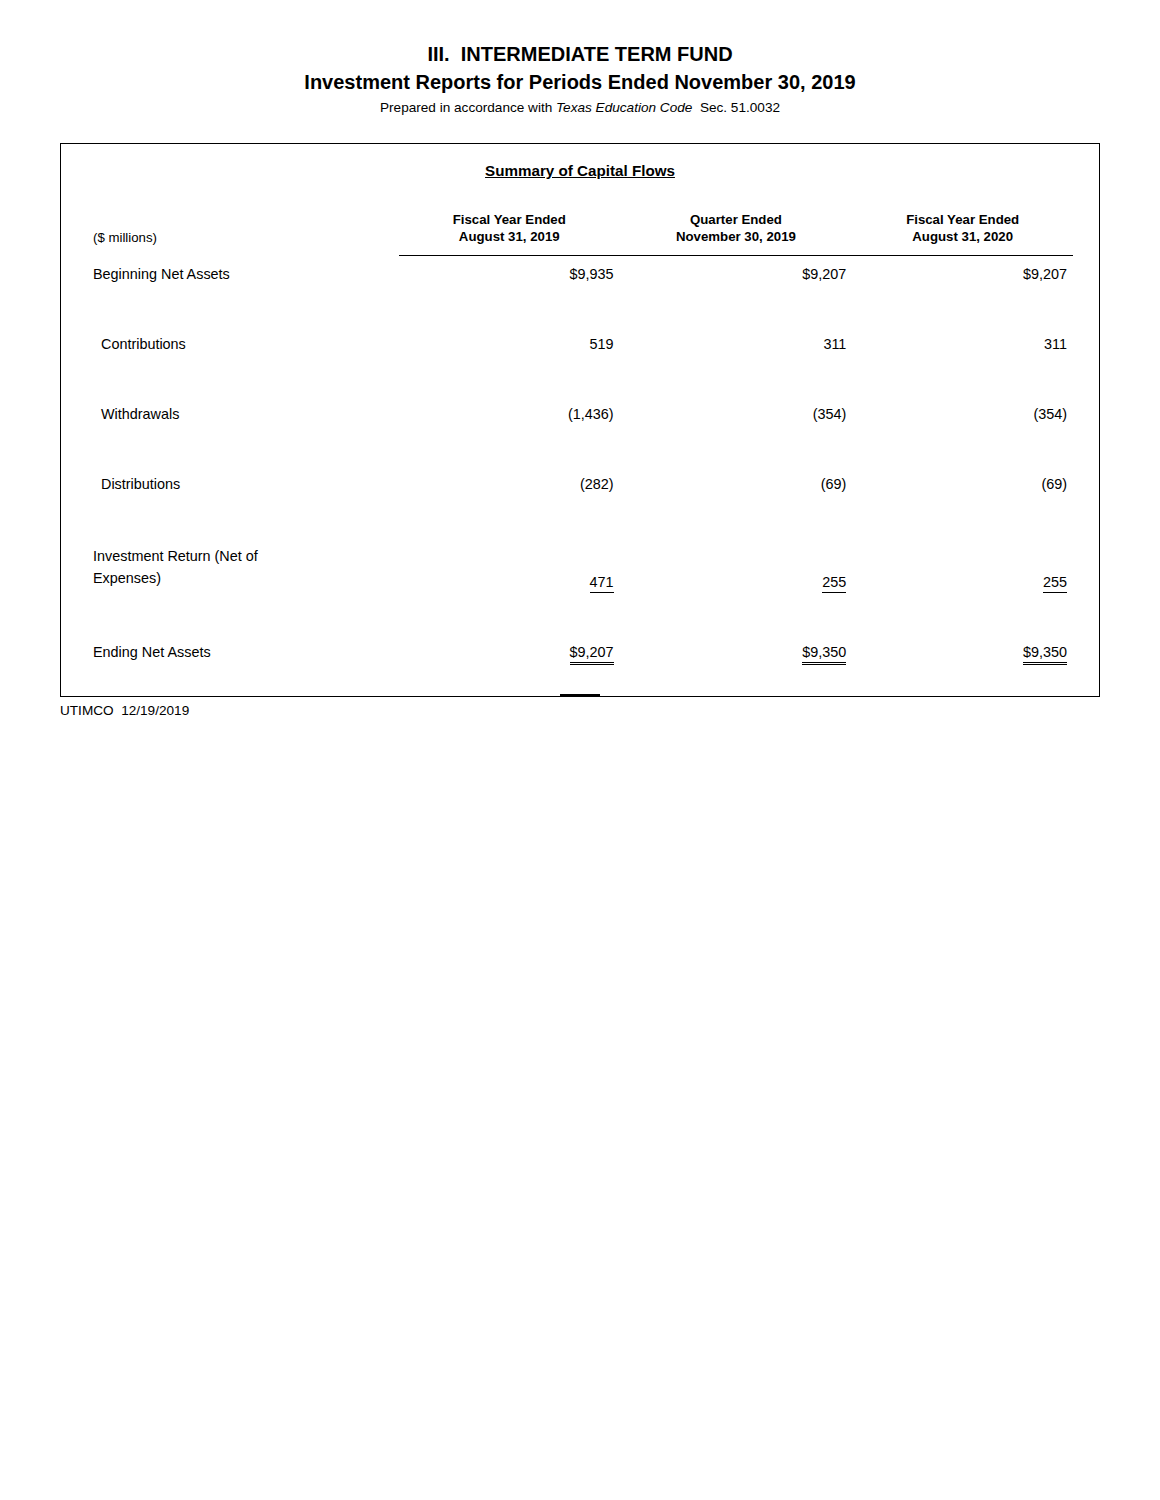III. INTERMEDIATE TERM FUND
Investment Reports for Periods Ended November 30, 2019
Prepared in accordance with Texas Education Code Sec. 51.0032
Summary of Capital Flows
| ($ millions) | Fiscal Year Ended August 31, 2019 | Quarter Ended November 30, 2019 | Fiscal Year Ended August 31, 2020 |
| --- | --- | --- | --- |
| Beginning Net Assets | $9,935 | $9,207 | $9,207 |
| Contributions | 519 | 311 | 311 |
| Withdrawals | (1,436) | (354) | (354) |
| Distributions | (282) | (69) | (69) |
| Investment Return (Net of Expenses) | 471 | 255 | 255 |
| Ending Net Assets | $9,207 | $9,350 | $9,350 |
UTIMCO 12/19/2019